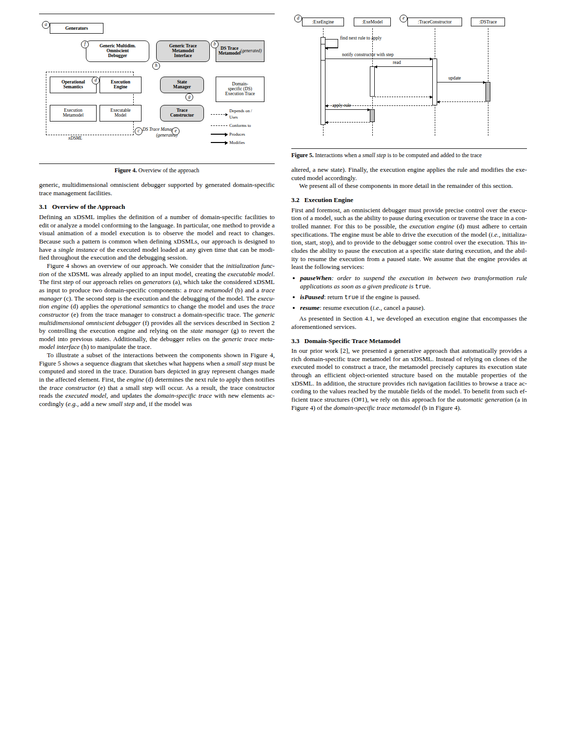a
f
b
h
d
g
c
e
Generators
Generic Multidim.
Omniscient
Debugger
Generic Trace
Metamodel
Interface
DS Trace
Metamodel
(generated)
xDSML
Operational
Semantics
Execution
Engine
State
Manager
Domain-
specific (DS)
Execution Trace
Execution
Metamodel
Executable
Model
Trace
Constructor
DS Trace Manager
(generated)
Depends on /
Uses
Conforms to
Produces
Modifies
Figure 4. Overview of the approach
generic, multidimensional omniscient debugger supported by generated domain-specific trace management facilities.
3.1 Overview of the Approach
Defining an xDSML implies the definition of a number of domain-specific facilities to edit or analyze a model conforming to the language. In particular, one method to provide a visual animation of a model execution is to observe the model and react to changes. Because such a pattern is common when defining xDSMLs, our approach is designed to have a single instance of the executed model loaded at any given time that can be modified throughout the execution and the debugging session.
Figure 4 shows an overview of our approach. We consider that the initialization function of the xDSML was already applied to an input model, creating the executable model. The first step of our approach relies on generators (a), which take the considered xDSML as input to produce two domain-specific components: a trace metamodel (b) and a trace manager (c). The second step is the execution and the debugging of the model. The execution engine (d) applies the operational semantics to change the model and uses the trace constructor (e) from the trace manager to construct a domain-specific trace. The generic multidimensional omniscient debugger (f) provides all the services described in Section 2 by controlling the execution engine and relying on the state manager (g) to revert the model into previous states. Additionally, the debugger relies on the generic trace metamodel interface (h) to manipulate the trace.
To illustrate a subset of the interactions between the components shown in Figure 4, Figure 5 shows a sequence diagram that sketches what happens when a small step must be computed and stored in the trace. Duration bars depicted in gray represent changes made in the affected element. First, the engine (d) determines the next rule to apply then notifies the trace constructor (e) that a small step will occur. As a result, the trace constructor reads the executed model, and updates the domain-specific trace with new elements accordingly (e.g., add a new small step and, if the model was
d
e
:ExeEngine
:ExeModel
:TraceConstructor
:DSTrace
find next rule to apply
notify constructor with step
read
update
apply rule
Figure 5. Interactions when a small step is to be computed and added to the trace
altered, a new state). Finally, the execution engine applies the rule and modifies the executed model accordingly.
We present all of these components in more detail in the remainder of this section.
3.2 Execution Engine
First and foremost, an omniscient debugger must provide precise control over the execution of a model, such as the ability to pause during execution or traverse the trace in a controlled manner. For this to be possible, the execution engine (d) must adhere to certain specifications. The engine must be able to drive the execution of the model (i.e., initialization, start, stop), and to provide to the debugger some control over the execution. This includes the ability to pause the execution at a specific state during execution, and the ability to resume the execution from a paused state. We assume that the engine provides at least the following services:
pauseWhen: order to suspend the execution in between two transformation rule applications as soon as a given predicate is true.
isPaused: return true if the engine is paused.
resume: resume execution (i.e., cancel a pause).
As presented in Section 4.1, we developed an execution engine that encompasses the aforementioned services.
3.3 Domain-Specific Trace Metamodel
In our prior work [2], we presented a generative approach that automatically provides a rich domain-specific trace metamodel for an xDSML. Instead of relying on clones of the executed model to construct a trace, the metamodel precisely captures its execution state through an efficient object-oriented structure based on the mutable properties of the xDSML. In addition, the structure provides rich navigation facilities to browse a trace according to the values reached by the mutable fields of the model. To benefit from such efficient trace structures (O#1), we rely on this approach for the automatic generation (a in Figure 4) of the domain-specific trace metamodel (b in Figure 4).